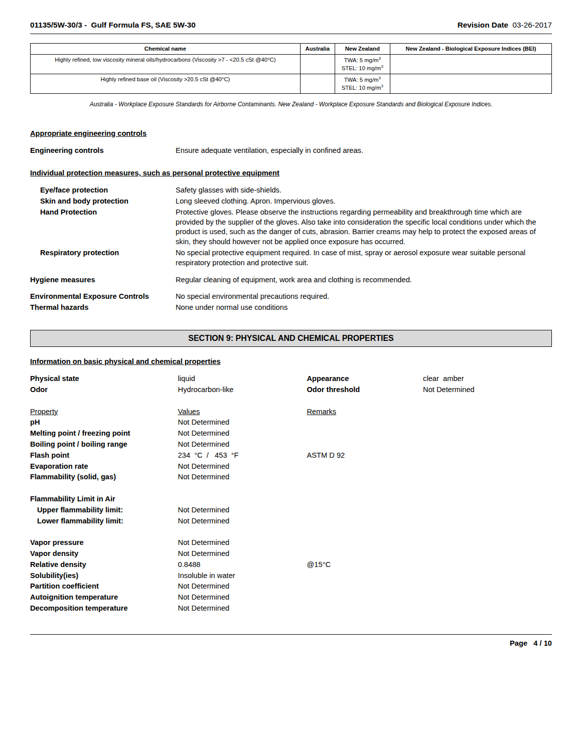01135/5W-30/3 - Gulf Formula FS, SAE 5W-30
Revision Date 03-26-2017
| Chemical name | Australia | New Zealand | New Zealand - Biological Exposure Indices (BEI) |
| --- | --- | --- | --- |
| Highly refined, low viscosity mineral oils/hydrocarbons (Viscosity >7 - <20.5 cSt @40°C) | | TWA: 5 mg/m 3 STEL: 10 mg/m 3 | |
| Highly refined base oil (Viscosity >20.5 cSt @40°C) | | TWA: 5 mg/m 3 STEL: 10 mg/m 3 | |
Australia - Workplace Exposure Standards for Airborne Contaminants. New Zealand - Workplace Exposure Standards and Biological Exposure Indices.
Appropriate engineering controls
Engineering controls
Ensure adequate ventilation, especially in confined areas.
Individual protection measures, such as personal protective equipment
Eye/face protection
Safety glasses with side-shields.
Skin and body protection
Long sleeved clothing. Apron. Impervious gloves.
Hand Protection
Protective gloves. Please observe the instructions regarding permeability and breakthrough time which are provided by the supplier of the gloves. Also take into consideration the specific local conditions under which the product is used, such as the danger of cuts, abrasion. Barrier creams may help to protect the exposed areas of skin, they should however not be applied once exposure has occurred.
Respiratory protection
No special protective equipment required. In case of mist, spray or aerosol exposure wear suitable personal respiratory protection and protective suit.
Hygiene measures
Regular cleaning of equipment, work area and clothing is recommended.
Environmental Exposure Controls
No special environmental precautions required.
Thermal hazards
None under normal use conditions
SECTION 9: PHYSICAL AND CHEMICAL PROPERTIES
Information on basic physical and chemical properties
| Physical state | liquid | Appearance | clear amber |
| Odor | Hydrocarbon-like | Odor threshold | Not Determined |
| Property | Values | Remarks | |
| pH | Not Determined | | |
| Melting point / freezing point | Not Determined | | |
| Boiling point / boiling range | Not Determined | | |
| Flash point | 234 °C / 453 °F | ASTM D 92 | |
| Evaporation rate | Not Determined | | |
| Flammability (solid, gas) | Not Determined | | |
| Flammability Limit in Air | | | |
| Upper flammability limit: | Not Determined | | |
| Lower flammability limit: | Not Determined | | |
| Vapor pressure | Not Determined | | |
| Vapor density | Not Determined | | |
| Relative density | 0.8488 | @15°C | |
| Solubility(ies) | Insoluble in water | | |
| Partition coefficient | Not Determined | | |
| Autoignition temperature | Not Determined | | |
| Decomposition temperature | Not Determined | | |
Page 4 / 10